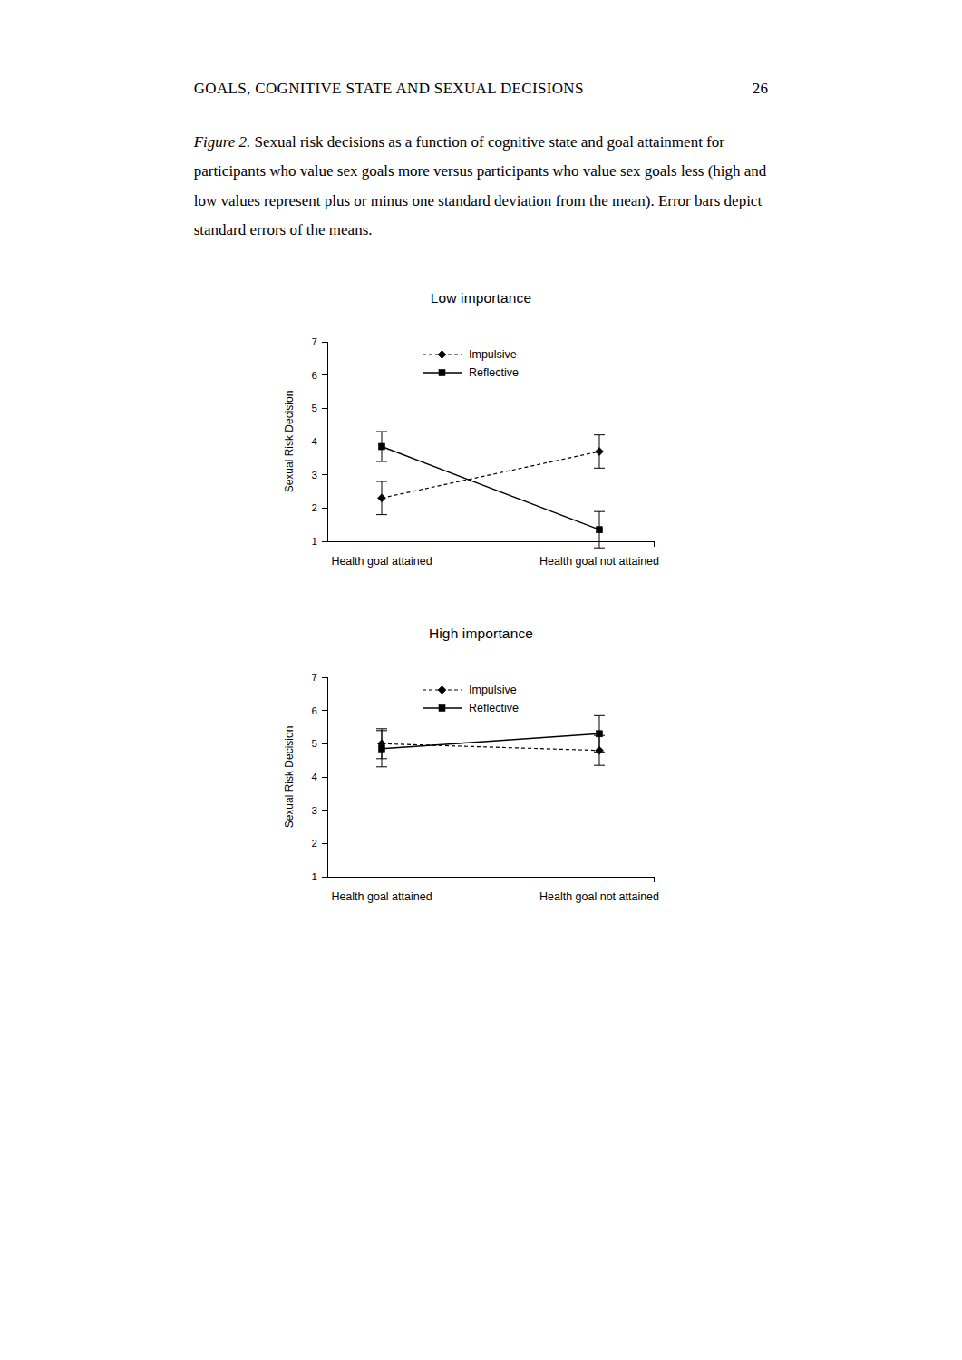Goals, Cognitive State and Sexual Decisions 26
Figure 2. Sexual risk decisions as a function of cognitive state and goal attainment for participants who value sex goals more versus participants who value sex goals less (high and low values represent plus or minus one standard deviation from the mean). Error bars depict standard errors of the means.
Low importance
plot area: x 110..470 ; y 30..250 (value 7 at y=30, value 1 at y=250) 1 2 3 4 5 6 7 Sexual Risk Decision Impulsive Reflective Health goal attained Health goal not attained
High importance
1 2 3 4 5 6 7 Sexual Risk Decision Impulsive Reflective Health goal attained Health goal not attained